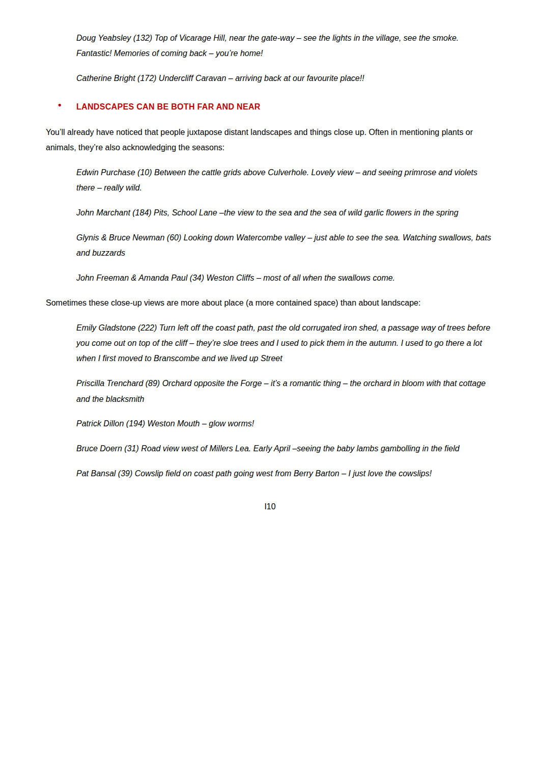Doug Yeabsley (132) Top of Vicarage Hill, near the gate-way – see the lights in the village, see the smoke. Fantastic! Memories of coming back – you’re home!
Catherine Bright (172) Undercliff Caravan – arriving back at our favourite place!!
Landscapes can be both far and near
You’ll already have noticed that people juxtapose distant landscapes and things close up. Often in mentioning plants or animals, they’re also acknowledging the seasons:
Edwin Purchase (10) Between the cattle grids above Culverhole. Lovely view – and seeing primrose and violets there – really wild.
John Marchant (184) Pits, School Lane –the view to the sea and the sea of wild garlic flowers in the spring
Glynis & Bruce Newman (60) Looking down Watercombe valley – just able to see the sea. Watching swallows, bats and buzzards
John Freeman & Amanda Paul (34) Weston Cliffs – most of all when the swallows come.
Sometimes these close-up views are more about place (a more contained space) than about landscape:
Emily Gladstone (222) Turn left off the coast path, past the old corrugated iron shed, a passage way of trees before you come out on top of the cliff – they’re sloe trees and I used to pick them in the autumn. I used to go there a lot when I first moved to Branscombe and we lived up Street
Priscilla Trenchard (89) Orchard opposite the Forge – it’s a romantic thing – the orchard in bloom with that cottage and the blacksmith
Patrick Dillon (194) Weston Mouth – glow worms!
Bruce Doern (31) Road view west of Millers Lea. Early April –seeing the baby lambs gambolling in the field
Pat Bansal (39) Cowslip field on coast path going west from Berry Barton – I just love the cowslips!
I10